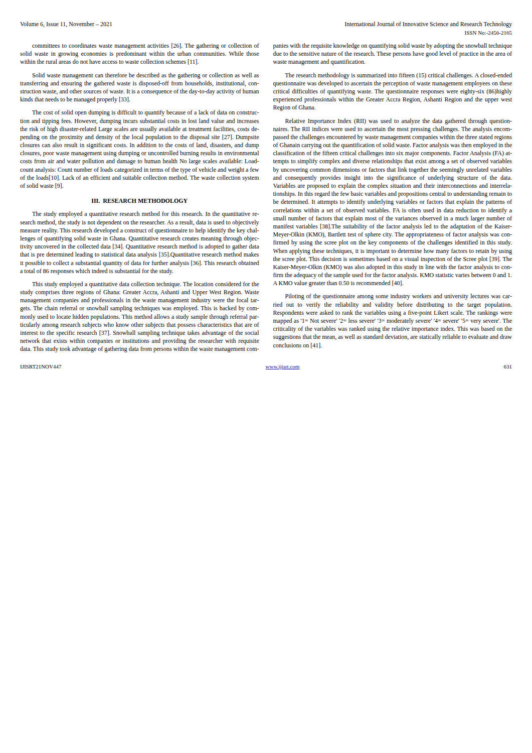Volume 6, Issue 11, November – 2021
International Journal of Innovative Science and Research Technology
ISSN No:-2456-2165
committees to coordinates waste management activities [26]. The gathering or collection of solid waste in growing economies is predominant within the urban communities. While those within the rural areas do not have access to waste collection schemes [11].
Solid waste management can therefore be described as the gathering or collection as well as transferring and ensuring the gathered waste is disposed-off from households, institutional, construction waste, and other sources of waste. It is a consequence of the day-to-day activity of human kinds that needs to be managed properly [33].
The cost of solid open dumping is difficult to quantify because of a lack of data on construction and tipping fees. However, dumping incurs substantial costs in lost land value and increases the risk of high disaster-related Large scales are usually available at treatment facilities, costs depending on the proximity and density of the local population to the disposal site [27]. Dumpsite closures can also result in significant costs. In addition to the costs of land, disasters, and dump closures, poor waste management using dumping or uncontrolled burning results in environmental costs from air and water pollution and damage to human health No large scales available: Load-count analysis: Count number of loads categorized in terms of the type of vehicle and weight a few of the loads[10]. Lack of an efficient and suitable collection method. The waste collection system of solid waste [9].
III. RESEARCH METHODOLOGY
The study employed a quantitative research method for this research. In the quantitative research method, the study is not dependent on the researcher. As a result, data is used to objectively measure reality. This research developed a construct of questionnaire to help identify the key challenges of quantifying solid waste in Ghana. Quantitative research creates meaning through objectivity uncovered in the collected data [34]. Quantitative research method is adopted to gather data that is pre determined leading to statistical data analysis [35].Quantitative research method makes it possible to collect a substantial quantity of data for further analysis [36]. This research obtained a total of 86 responses which indeed is substantial for the study.
This study employed a quantitative data collection technique. The location considered for the study comprises three regions of Ghana: Greater Accra, Ashanti and Upper West Region. Waste management companies and professionals in the waste management industry were the focal targets. The chain referral or snowball sampling techniques was employed. This is backed by commonly used to locate hidden populations. This method allows a study sample through referral particularly among research subjects who know other subjects that possess characteristics that are of interest to the specific research [37]. Snowball sampling technique takes advantage of the social network that exists within companies or institutions and providing the researcher with requisite data. This study took advantage of gathering data from persons within the waste management companies with the requisite knowledge on quantifying solid waste by adopting the snowball technique due to the sensitive nature of the research. These persons have good level of practice in the area of waste management and quantification.
The research methodology is summarized into fifteen (15) critical challenges. A closed-ended questionnaire was developed to ascertain the perception of waste management employees on these critical difficulties of quantifying waste. The questionnaire responses were eighty-six (86)highly experienced professionals within the Greater Accra Region, Ashanti Region and the upper west Region of Ghana.
Relative Importance Index (RII) was used to analyze the data gathered through questionnaires. The RII indices were used to ascertain the most pressing challenges. The analysis encompassed the challenges encountered by waste management companies within the three stated regions of Ghanain carrying out the quantification of solid waste. Factor analysis was then employed in the classification of the fifteen critical challenges into six major components. Factor Analysis (FA) attempts to simplify complex and diverse relationships that exist among a set of observed variables by uncovering common dimensions or factors that link together the seemingly unrelated variables and consequently provides insight into the significance of underlying structure of the data. Variables are proposed to explain the complex situation and their interconnections and interrelationships. In this regard the few basic variables and propositions central to understanding remain to be determined. It attempts to identify underlying variables or factors that explain the patterns of correlations within a set of observed variables. FA is often used in data reduction to identify a small number of factors that explain most of the variances observed in a much larger number of manifest variables [38].The suitability of the factor analysis led to the adaptation of the Kaiser-Meyer-Olkin (KMO), Bartlett test of sphere city. The appropriateness of factor analysis was confirmed by using the scree plot on the key components of the challenges identified in this study. When applying these techniques, it is important to determine how many factors to retain by using the scree plot. This decision is sometimes based on a visual inspection of the Scree plot [39]. The Kaiser-Meyer-Olkin (KMO) was also adopted in this study in line with the factor analysis to confirm the adequacy of the sample used for the factor analysis. KMO statistic varies between 0 and 1. A KMO value greater than 0.50 is recommended [40].
Piloting of the questionnaire among some industry workers and university lectures was carried out to verify the reliability and validity before distributing to the target population. Respondents were asked to rank the variables using a five-point Likert scale. The rankings were mapped as '1= Not severe' '2= less severe' '3= moderately severe' '4= severe' '5= very severe'. The criticality of the variables was ranked using the relative importance index. This was based on the suggestions that the mean, as well as standard deviation, are statically reliable to evaluate and draw conclusions on [41].
IJISRT21NOV447
www.ijisrt.com
631